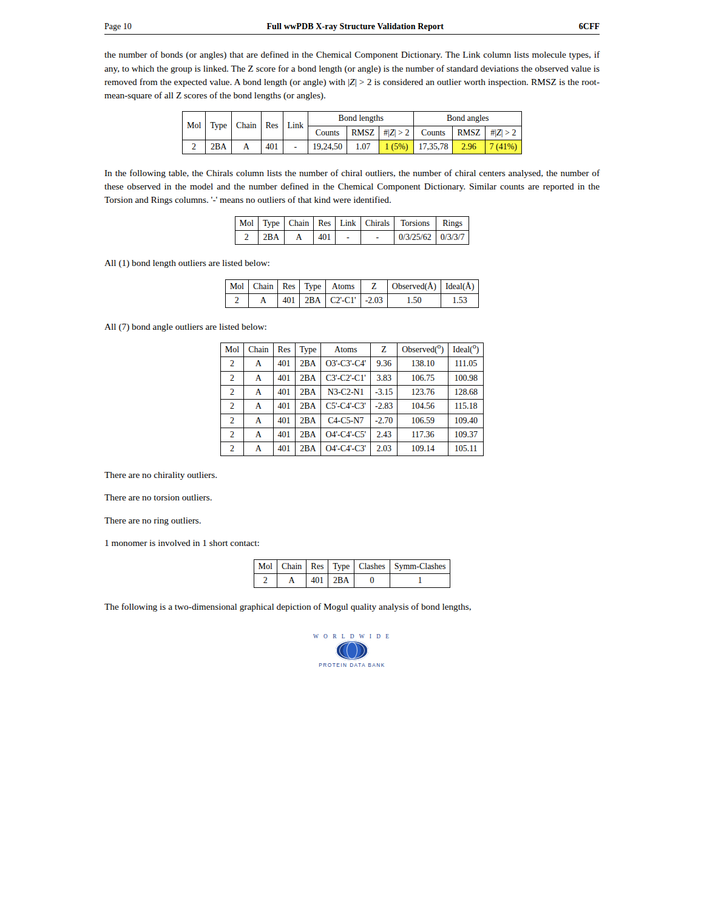Page 10 Full wwPDB X-ray Structure Validation Report 6CFF
the number of bonds (or angles) that are defined in the Chemical Component Dictionary. The Link column lists molecule types, if any, to which the group is linked. The Z score for a bond length (or angle) is the number of standard deviations the observed value is removed from the expected value. A bond length (or angle) with |Z| > 2 is considered an outlier worth inspection. RMSZ is the root-mean-square of all Z scores of the bond lengths (or angles).
| Mol | Type | Chain | Res | Link | Bond lengths | Bond angles |
| --- | --- | --- | --- | --- | --- | --- |
| Counts | RMSZ | #/ Z / > 2 | Counts | RMSZ | #/ Z / > 2 |
| 2 | 2BA | A | 401 | - | 19,24,50 | 1.07 | 1 (5%) | 17,35,78 | 2.96 | 7 (41%) |
In the following table, the Chirals column lists the number of chiral outliers, the number of chiral centers analysed, the number of these observed in the model and the number defined in the Chemical Component Dictionary. Similar counts are reported in the Torsion and Rings columns. '-' means no outliers of that kind were identified.
| Mol | Type | Chain | Res | Link | Chirals | Torsions | Rings |
| --- | --- | --- | --- | --- | --- | --- | --- |
| 2 | 2BA | A | 401 | - | - | 0/3/25/62 | 0/3/3/7 |
All (1) bond length outliers are listed below:
| Mol | Chain | Res | Type | Atoms | Z | Observed(Å) | Ideal(Å) |
| --- | --- | --- | --- | --- | --- | --- | --- |
| 2 | A | 401 | 2BA | C2'-C1' | -2.03 | 1.50 | 1.53 |
All (7) bond angle outliers are listed below:
| Mol | Chain | Res | Type | Atoms | Z | Observed( o ) | Ideal( o ) |
| --- | --- | --- | --- | --- | --- | --- | --- |
| 2 | A | 401 | 2BA | O3'-C3'-C4' | 9.36 | 138.10 | 111.05 |
| 2 | A | 401 | 2BA | C3'-C2'-C1' | 3.83 | 106.75 | 100.98 |
| 2 | A | 401 | 2BA | N3-C2-N1 | -3.15 | 123.76 | 128.68 |
| 2 | A | 401 | 2BA | C5'-C4'-C3' | -2.83 | 104.56 | 115.18 |
| 2 | A | 401 | 2BA | C4-C5-N7 | -2.70 | 106.59 | 109.40 |
| 2 | A | 401 | 2BA | O4'-C4'-C5' | 2.43 | 117.36 | 109.37 |
| 2 | A | 401 | 2BA | O4'-C4'-C3' | 2.03 | 109.14 | 105.11 |
There are no chirality outliers.
There are no torsion outliers.
There are no ring outliers.
1 monomer is involved in 1 short contact:
| Mol | Chain | Res | Type | Clashes | Symm-Clashes |
| --- | --- | --- | --- | --- | --- |
| 2 | A | 401 | 2BA | 0 | 1 |
The following is a two-dimensional graphical depiction of Mogul quality analysis of bond lengths,
W O R L D W I D E PROTEIN DATA BANK